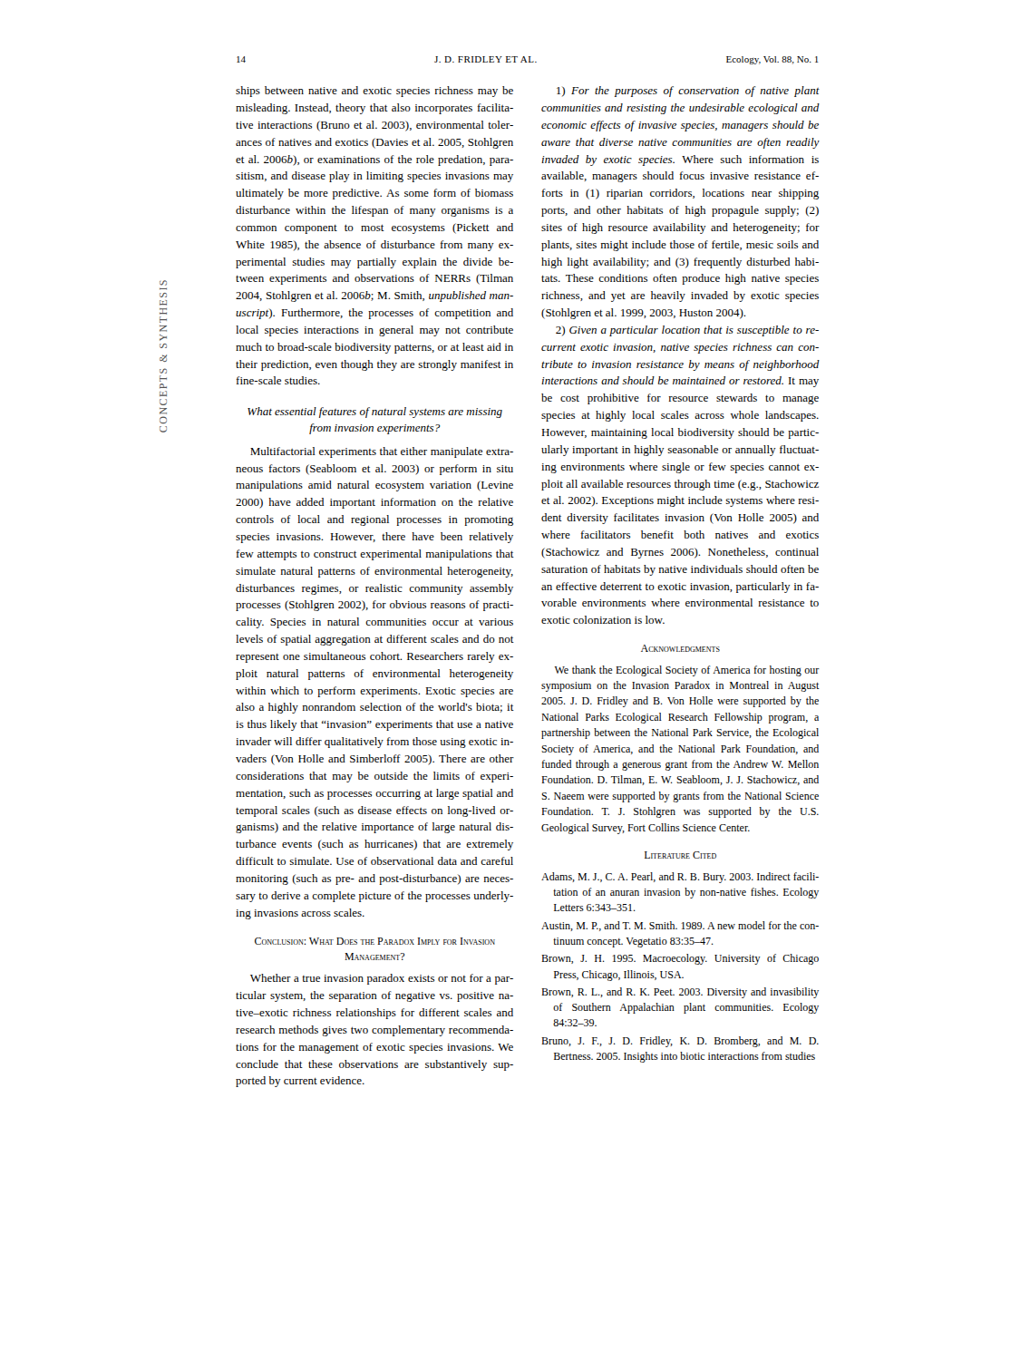14 J. D. FRIDLEY ET AL. Ecology, Vol. 88, No. 1
CONCEPTS & SYNTHESIS
ships between native and exotic species richness may be misleading. Instead, theory that also incorporates facilitative interactions (Bruno et al. 2003), environmental tolerances of natives and exotics (Davies et al. 2005, Stohlgren et al. 2006b), or examinations of the role predation, parasitism, and disease play in limiting species invasions may ultimately be more predictive. As some form of biomass disturbance within the lifespan of many organisms is a common component to most ecosystems (Pickett and White 1985), the absence of disturbance from many experimental studies may partially explain the divide between experiments and observations of NERRs (Tilman 2004, Stohlgren et al. 2006b; M. Smith, unpublished manuscript). Furthermore, the processes of competition and local species interactions in general may not contribute much to broad-scale biodiversity patterns, or at least aid in their prediction, even though they are strongly manifest in fine-scale studies.
What essential features of natural systems are missing from invasion experiments?
Multifactorial experiments that either manipulate extraneous factors (Seabloom et al. 2003) or perform in situ manipulations amid natural ecosystem variation (Levine 2000) have added important information on the relative controls of local and regional processes in promoting species invasions. However, there have been relatively few attempts to construct experimental manipulations that simulate natural patterns of environmental heterogeneity, disturbances regimes, or realistic community assembly processes (Stohlgren 2002), for obvious reasons of practicality. Species in natural communities occur at various levels of spatial aggregation at different scales and do not represent one simultaneous cohort. Researchers rarely exploit natural patterns of environmental heterogeneity within which to perform experiments. Exotic species are also a highly nonrandom selection of the world's biota; it is thus likely that “invasion” experiments that use a native invader will differ qualitatively from those using exotic invaders (Von Holle and Simberloff 2005). There are other considerations that may be outside the limits of experimentation, such as processes occurring at large spatial and temporal scales (such as disease effects on long-lived organisms) and the relative importance of large natural disturbance events (such as hurricanes) that are extremely difficult to simulate. Use of observational data and careful monitoring (such as pre- and post-disturbance) are necessary to derive a complete picture of the processes underlying invasions across scales.
Conclusion: What Does the Paradox Imply for Invasion Management?
Whether a true invasion paradox exists or not for a particular system, the separation of negative vs. positive native–exotic richness relationships for different scales and research methods gives two complementary recommendations for the management of exotic species invasions. We conclude that these observations are substantively supported by current evidence.
1) For the purposes of conservation of native plant communities and resisting the undesirable ecological and economic effects of invasive species, managers should be aware that diverse native communities are often readily invaded by exotic species. Where such information is available, managers should focus invasive resistance efforts in (1) riparian corridors, locations near shipping ports, and other habitats of high propagule supply; (2) sites of high resource availability and heterogeneity; for plants, sites might include those of fertile, mesic soils and high light availability; and (3) frequently disturbed habitats. These conditions often produce high native species richness, and yet are heavily invaded by exotic species (Stohlgren et al. 1999, 2003, Huston 2004).
2) Given a particular location that is susceptible to recurrent exotic invasion, native species richness can contribute to invasion resistance by means of neighborhood interactions and should be maintained or restored. It may be cost prohibitive for resource stewards to manage species at highly local scales across whole landscapes. However, maintaining local biodiversity should be particularly important in highly seasonable or annually fluctuating environments where single or few species cannot exploit all available resources through time (e.g., Stachowicz et al. 2002). Exceptions might include systems where resident diversity facilitates invasion (Von Holle 2005) and where facilitators benefit both natives and exotics (Stachowicz and Byrnes 2006). Nonetheless, continual saturation of habitats by native individuals should often be an effective deterrent to exotic invasion, particularly in favorable environments where environmental resistance to exotic colonization is low.
Acknowledgments
We thank the Ecological Society of America for hosting our symposium on the Invasion Paradox in Montreal in August 2005. J. D. Fridley and B. Von Holle were supported by the National Parks Ecological Research Fellowship program, a partnership between the National Park Service, the Ecological Society of America, and the National Park Foundation, and funded through a generous grant from the Andrew W. Mellon Foundation. D. Tilman, E. W. Seabloom, J. J. Stachowicz, and S. Naeem were supported by grants from the National Science Foundation. T. J. Stohlgren was supported by the U.S. Geological Survey, Fort Collins Science Center.
Literature Cited
Adams, M. J., C. A. Pearl, and R. B. Bury. 2003. Indirect facilitation of an anuran invasion by non-native fishes. Ecology Letters 6:343–351.
Austin, M. P., and T. M. Smith. 1989. A new model for the continuum concept. Vegetatio 83:35–47.
Brown, J. H. 1995. Macroecology. University of Chicago Press, Chicago, Illinois, USA.
Brown, R. L., and R. K. Peet. 2003. Diversity and invasibility of Southern Appalachian plant communities. Ecology 84:32–39.
Bruno, J. F., J. D. Fridley, K. D. Bromberg, and M. D. Bertness. 2005. Insights into biotic interactions from studies